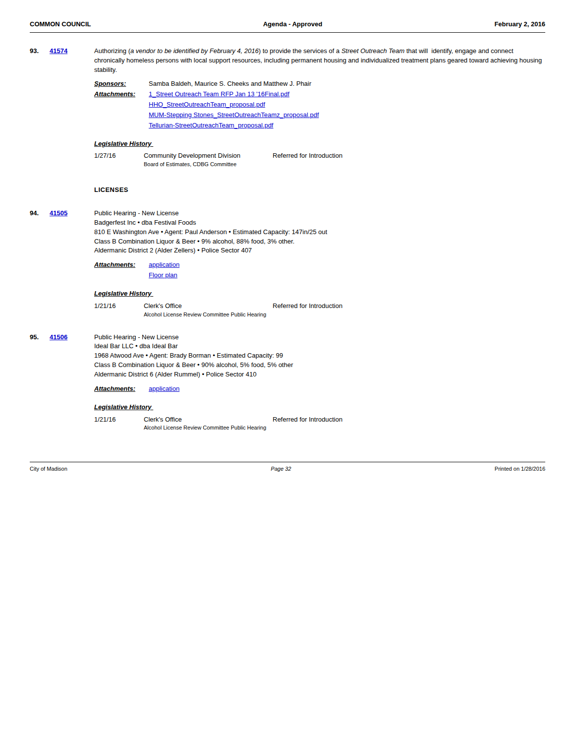COMMON COUNCIL
Agenda - Approved
February 2, 2016
93.
41574
Authorizing (a vendor to be identified by February 4, 2016) to provide the services of a Street Outreach Team that will identify, engage and connect chronically homeless persons with local support resources, including permanent housing and individualized treatment plans geared toward achieving housing stability.
| Sponsors: | Samba Baldeh, Maurice S. Cheeks and Matthew J. Phair |
| Attachments: | 1_Street Outreach Team RFP Jan 13 '16Final.pdf HHO_StreetOutreachTeam_proposal.pdf MUM-Stepping Stones_StreetOutreachTeamz_proposal.pdf Tellurian-StreetOutreachTeam_proposal.pdf |
Legislative History
| 1/27/16 | Community Development Division Board of Estimates, CDBG Committee | Referred for Introduction |
LICENSES
94.
41505
Public Hearing - New License
Badgerfest Inc • dba Festival Foods
810 E Washington Ave • Agent: Paul Anderson • Estimated Capacity: 147in/25 out
Class B Combination Liquor & Beer • 9% alcohol, 88% food, 3% other.
Aldermanic District 2 (Alder Zellers) • Police Sector 407
| Attachments: | application Floor plan |
Legislative History
| 1/21/16 | Clerk's Office Alcohol License Review Committee Public Hearing | Referred for Introduction |
95.
41506
Public Hearing - New License
Ideal Bar LLC • dba Ideal Bar
1968 Atwood Ave • Agent: Brady Borman • Estimated Capacity: 99
Class B Combination Liquor & Beer • 90% alcohol, 5% food, 5% other
Aldermanic District 6 (Alder Rummel) • Police Sector 410
| Attachments: | application |
Legislative History
| 1/21/16 | Clerk's Office Alcohol License Review Committee Public Hearing | Referred for Introduction |
City of Madison
Page 32
Printed on 1/28/2016